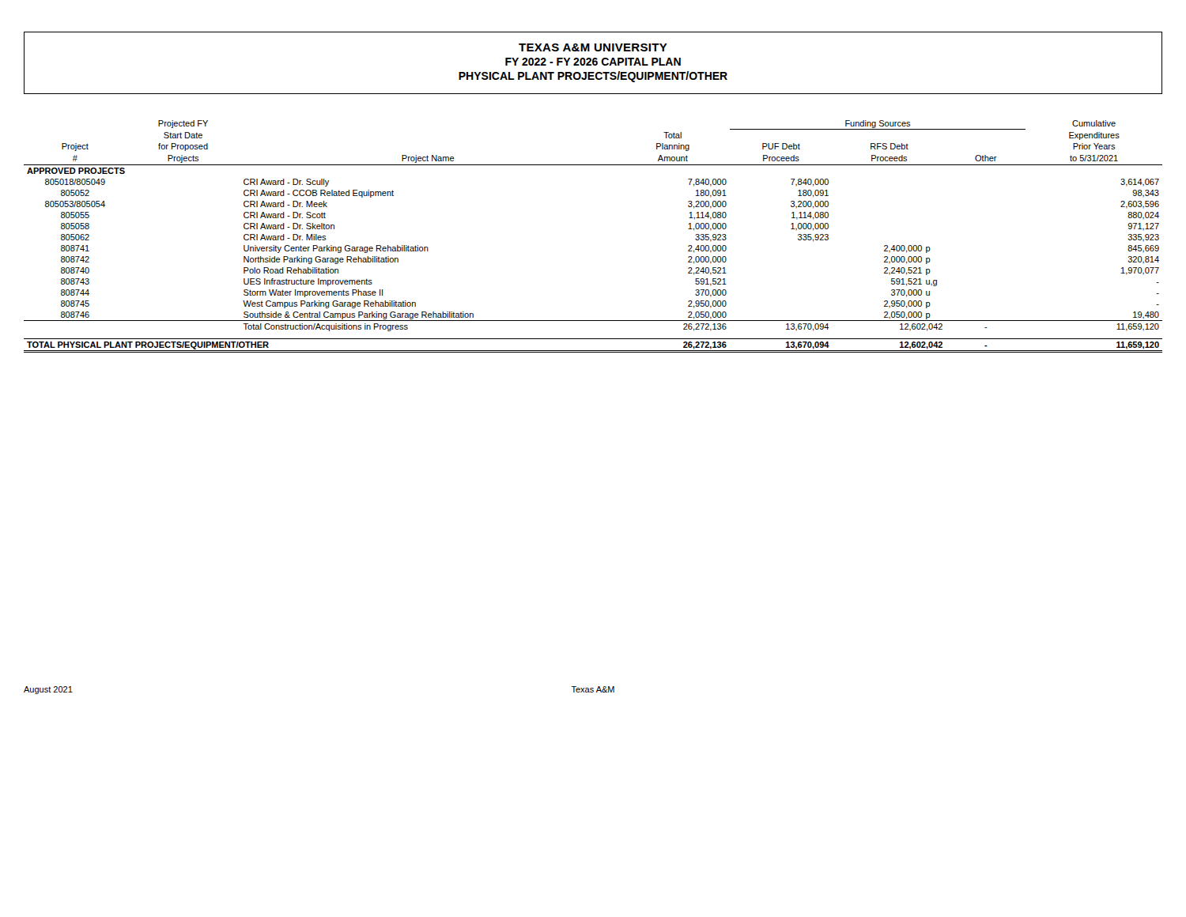TEXAS A&M UNIVERSITY
FY 2022 - FY 2026 CAPITAL PLAN
PHYSICAL PLANT PROJECTS/EQUIPMENT/OTHER
| | Projected FY | | | Funding Sources | Cumulative |
| --- | --- | --- | --- | --- | --- |
| | Start Date | | Total | | | | Expenditures |
| Project | for Proposed | | Planning | PUF Debt | RFS Debt | | Prior Years |
| # | Projects | Project Name | Amount | Proceeds | Proceeds | Other | to 5/31/2021 |
| APPROVED PROJECTS |
| 805018/805049 | | CRI Award - Dr. Scully | 7,840,000 | 7,840,000 | | | 3,614,067 |
| 805052 | | CRI Award - CCOB Related Equipment | 180,091 | 180,091 | | | 98,343 |
| 805053/805054 | | CRI Award - Dr. Meek | 3,200,000 | 3,200,000 | | | 2,603,596 |
| 805055 | | CRI Award - Dr. Scott | 1,114,080 | 1,114,080 | | | 880,024 |
| 805058 | | CRI Award - Dr. Skelton | 1,000,000 | 1,000,000 | | | 971,127 |
| 805062 | | CRI Award - Dr. Miles | 335,923 | 335,923 | | | 335,923 |
| 808741 | | University Center Parking Garage Rehabilitation | 2,400,000 | | 2,400,000 p | | 845,669 |
| 808742 | | Northside Parking Garage Rehabilitation | 2,000,000 | | 2,000,000 p | | 320,814 |
| 808740 | | Polo Road Rehabilitation | 2,240,521 | | 2,240,521 p | | 1,970,077 |
| 808743 | | UES Infrastructure Improvements | 591,521 | | 591,521 u,g | | - |
| 808744 | | Storm Water Improvements Phase II | 370,000 | | 370,000 u | | - |
| 808745 | | West Campus Parking Garage Rehabilitation | 2,950,000 | | 2,950,000 p | | - |
| 808746 | | Southside & Central Campus Parking Garage Rehabilitation | 2,050,000 | | 2,050,000 p | | 19,480 |
| | | Total Construction/Acquisitions in Progress | 26,272,136 | 13,670,094 | 12,602,042 | - | 11,659,120 |
| TOTAL PHYSICAL PLANT PROJECTS/EQUIPMENT/OTHER | 26,272,136 | 13,670,094 | 12,602,042 | - | 11,659,120 |
August 2021
Texas A&M